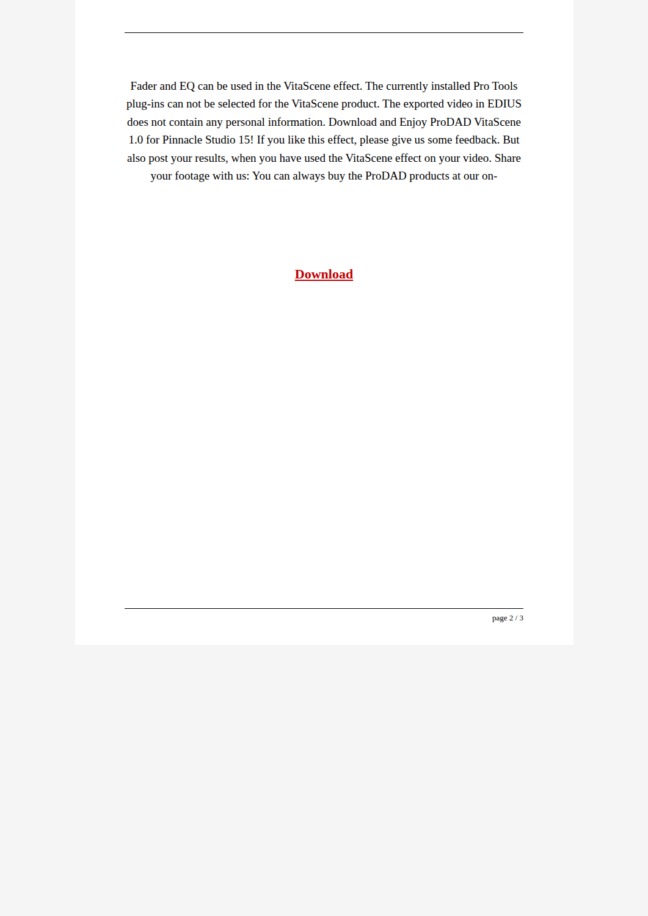Fader and EQ can be used in the VitaScene effect. The currently installed Pro Tools plug-ins can not be selected for the VitaScene product. The exported video in EDIUS does not contain any personal information. Download and Enjoy ProDAD VitaScene 1.0 for Pinnacle Studio 15! If you like this effect, please give us some feedback. But also post your results, when you have used the VitaScene effect on your video. Share your footage with us: You can always buy the ProDAD products at our on-
Download
page 2 / 3